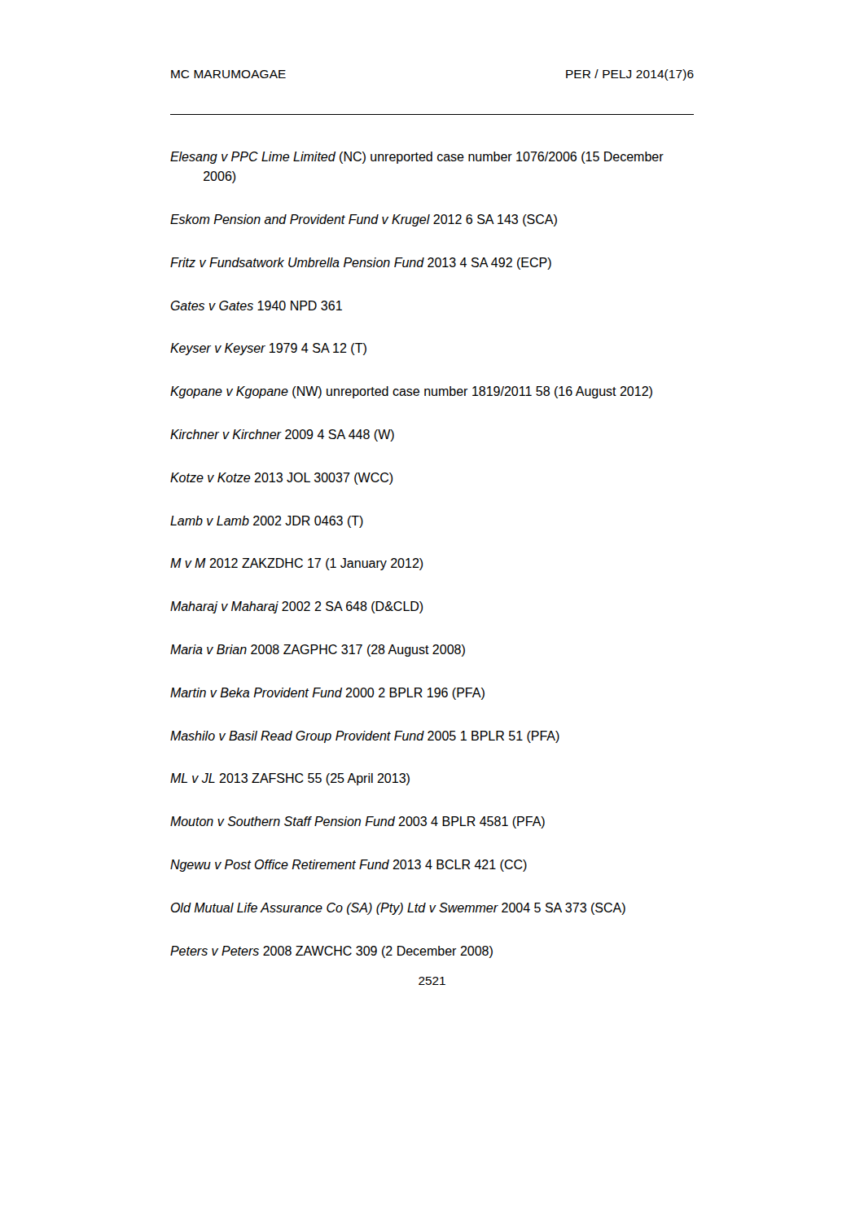MC MARUMOAGAE PER / PELJ 2014(17)6
Elesang v PPC Lime Limited (NC) unreported case number 1076/2006 (15 December 2006)
Eskom Pension and Provident Fund v Krugel 2012 6 SA 143 (SCA)
Fritz v Fundsatwork Umbrella Pension Fund 2013 4 SA 492 (ECP)
Gates v Gates 1940 NPD 361
Keyser v Keyser 1979 4 SA 12 (T)
Kgopane v Kgopane (NW) unreported case number 1819/2011 58 (16 August 2012)
Kirchner v Kirchner 2009 4 SA 448 (W)
Kotze v Kotze 2013 JOL 30037 (WCC)
Lamb v Lamb 2002 JDR 0463 (T)
M v M 2012 ZAKZDHC 17 (1 January 2012)
Maharaj v Maharaj 2002 2 SA 648 (D&CLD)
Maria v Brian 2008 ZAGPHC 317 (28 August 2008)
Martin v Beka Provident Fund 2000 2 BPLR 196 (PFA)
Mashilo v Basil Read Group Provident Fund 2005 1 BPLR 51 (PFA)
ML v JL 2013 ZAFSHC 55 (25 April 2013)
Mouton v Southern Staff Pension Fund 2003 4 BPLR 4581 (PFA)
Ngewu v Post Office Retirement Fund 2013 4 BCLR 421 (CC)
Old Mutual Life Assurance Co (SA) (Pty) Ltd v Swemmer 2004 5 SA 373 (SCA)
Peters v Peters 2008 ZAWCHC 309 (2 December 2008)
2521